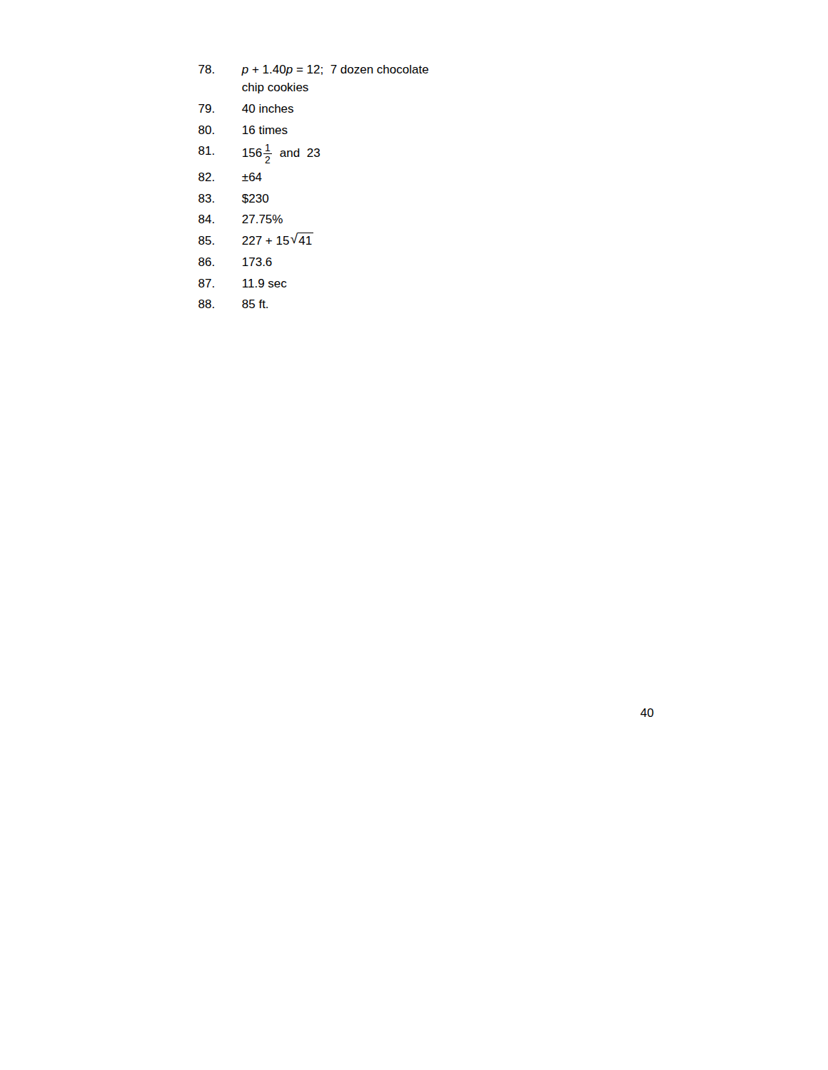78. p + 1.40p = 12; 7 dozen chocolate
chip cookies
79. 40 inches
80. 16 times
81. 1561 2 and 23
82. ±64
83. $230
84. 27.75%
85. 227 + 1541
86. 173.6
87. 11.9 sec
88. 85 ft.
40